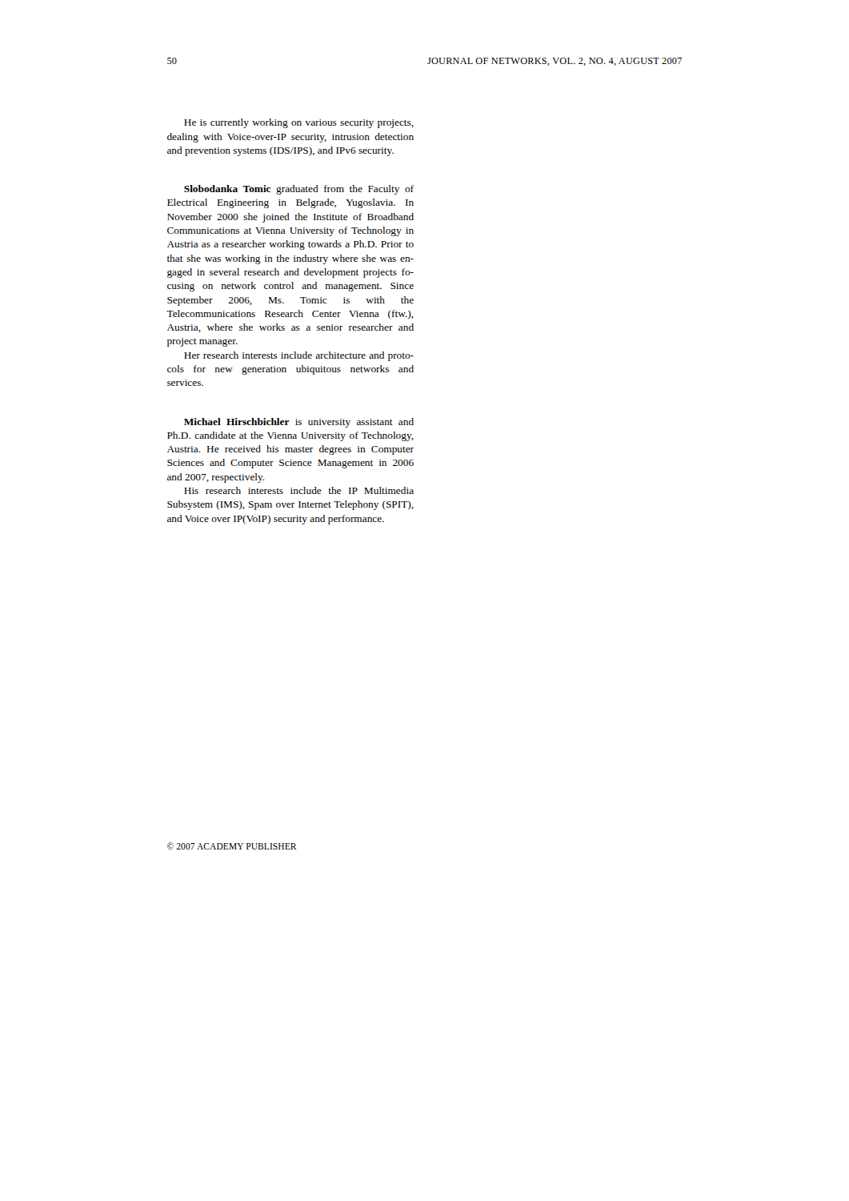50 JOURNAL OF NETWORKS, VOL. 2, NO. 4, AUGUST 2007
He is currently working on various security projects, dealing with Voice-over-IP security, intrusion detection and prevention systems (IDS/IPS), and IPv6 security.
Slobodanka Tomic graduated from the Faculty of Electrical Engineering in Belgrade, Yugoslavia. In November 2000 she joined the Institute of Broadband Communications at Vienna University of Technology in Austria as a researcher working towards a Ph.D. Prior to that she was working in the industry where she was engaged in several research and development projects focusing on network control and management. Since September 2006, Ms. Tomic is with the Telecommunications Research Center Vienna (ftw.), Austria, where she works as a senior researcher and project manager.
Her research interests include architecture and protocols for new generation ubiquitous networks and services.
Michael Hirschbichler is university assistant and Ph.D. candidate at the Vienna University of Technology, Austria. He received his master degrees in Computer Sciences and Computer Science Management in 2006 and 2007, respectively.
His research interests include the IP Multimedia Subsystem (IMS), Spam over Internet Telephony (SPIT), and Voice over IP(VoIP) security and performance.
© 2007 ACADEMY PUBLISHER